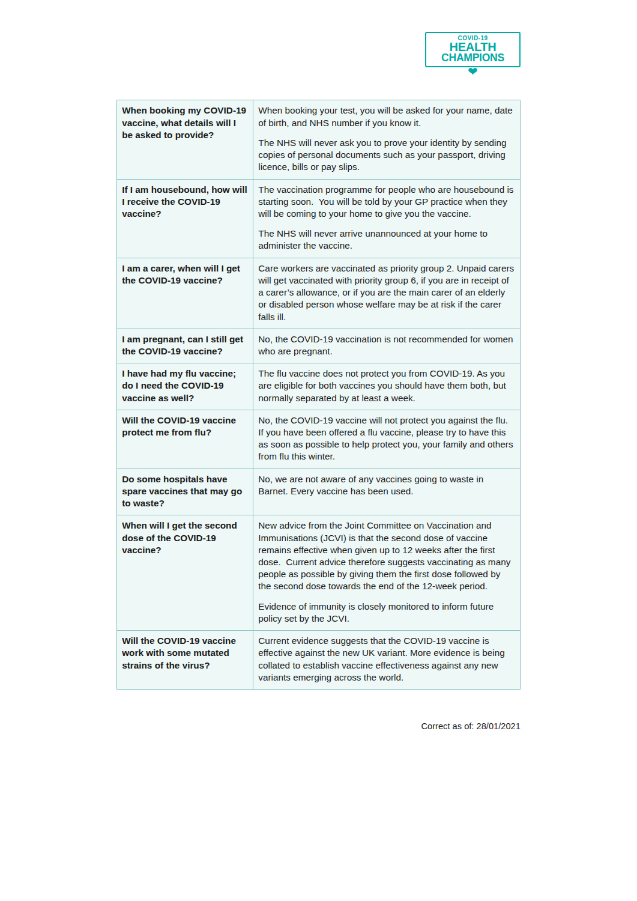COVID-19
HEALTH
CHAMPIONS
❤
| When booking my COVID-19 vaccine, what details will I be asked to provide? | When booking your test, you will be asked for your name, date of birth, and NHS number if you know it. The NHS will never ask you to prove your identity by sending copies of personal documents such as your passport, driving licence, bills or pay slips. |
| If I am housebound, how will I receive the COVID-19 vaccine? | The vaccination programme for people who are housebound is starting soon. You will be told by your GP practice when they will be coming to your home to give you the vaccine. The NHS will never arrive unannounced at your home to administer the vaccine. |
| I am a carer, when will I get the COVID-19 vaccine? | Care workers are vaccinated as priority group 2. Unpaid carers will get vaccinated with priority group 6, if you are in receipt of a carer’s allowance, or if you are the main carer of an elderly or disabled person whose welfare may be at risk if the carer falls ill. |
| I am pregnant, can I still get the COVID-19 vaccine? | No, the COVID-19 vaccination is not recommended for women who are pregnant. |
| I have had my flu vaccine; do I need the COVID-19 vaccine as well? | The flu vaccine does not protect you from COVID-19. As you are eligible for both vaccines you should have them both, but normally separated by at least a week. |
| Will the COVID-19 vaccine protect me from flu? | No, the COVID-19 vaccine will not protect you against the flu. If you have been offered a flu vaccine, please try to have this as soon as possible to help protect you, your family and others from flu this winter. |
| Do some hospitals have spare vaccines that may go to waste? | No, we are not aware of any vaccines going to waste in Barnet. Every vaccine has been used. |
| When will I get the second dose of the COVID-19 vaccine? | New advice from the Joint Committee on Vaccination and Immunisations (JCVI) is that the second dose of vaccine remains effective when given up to 12 weeks after the first dose. Current advice therefore suggests vaccinating as many people as possible by giving them the first dose followed by the second dose towards the end of the 12-week period. Evidence of immunity is closely monitored to inform future policy set by the JCVI. |
| Will the COVID-19 vaccine work with some mutated strains of the virus? | Current evidence suggests that the COVID-19 vaccine is effective against the new UK variant. More evidence is being collated to establish vaccine effectiveness against any new variants emerging across the world. |
Correct as of: 28/01/2021